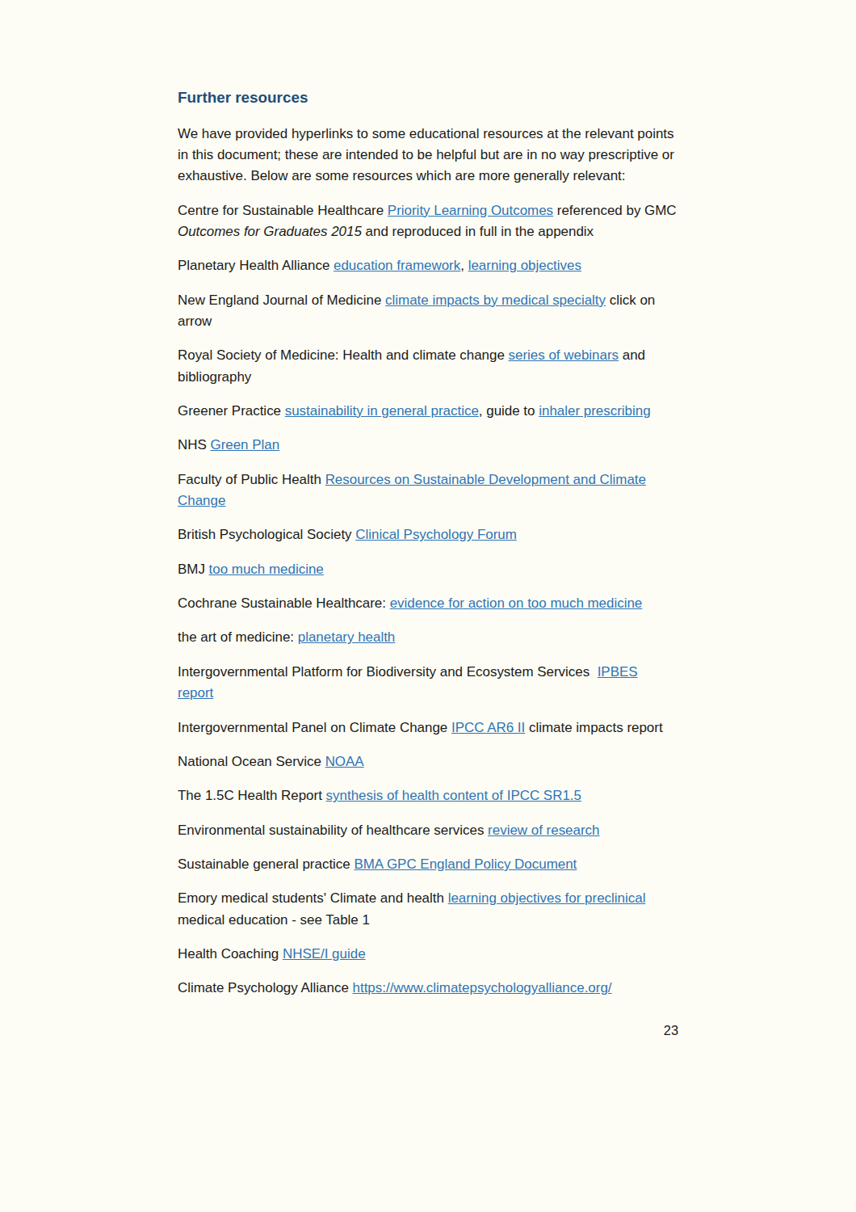Further resources
We have provided hyperlinks to some educational resources at the relevant points in this document; these are intended to be helpful but are in no way prescriptive or exhaustive. Below are some resources which are more generally relevant:
Centre for Sustainable Healthcare Priority Learning Outcomes referenced by GMC Outcomes for Graduates 2015 and reproduced in full in the appendix
Planetary Health Alliance education framework, learning objectives
New England Journal of Medicine climate impacts by medical specialty click on arrow
Royal Society of Medicine: Health and climate change series of webinars and bibliography
Greener Practice sustainability in general practice, guide to inhaler prescribing
NHS Green Plan
Faculty of Public Health Resources on Sustainable Development and Climate Change
British Psychological Society Clinical Psychology Forum
BMJ too much medicine
Cochrane Sustainable Healthcare: evidence for action on too much medicine
the art of medicine: planetary health
Intergovernmental Platform for Biodiversity and Ecosystem Services IPBES report
Intergovernmental Panel on Climate Change IPCC AR6 II climate impacts report
National Ocean Service NOAA
The 1.5C Health Report synthesis of health content of IPCC SR1.5
Environmental sustainability of healthcare services review of research
Sustainable general practice BMA GPC England Policy Document
Emory medical students' Climate and health learning objectives for preclinical medical education - see Table 1
Health Coaching NHSE/I guide
Climate Psychology Alliance https://www.climatepsychologyalliance.org/
23